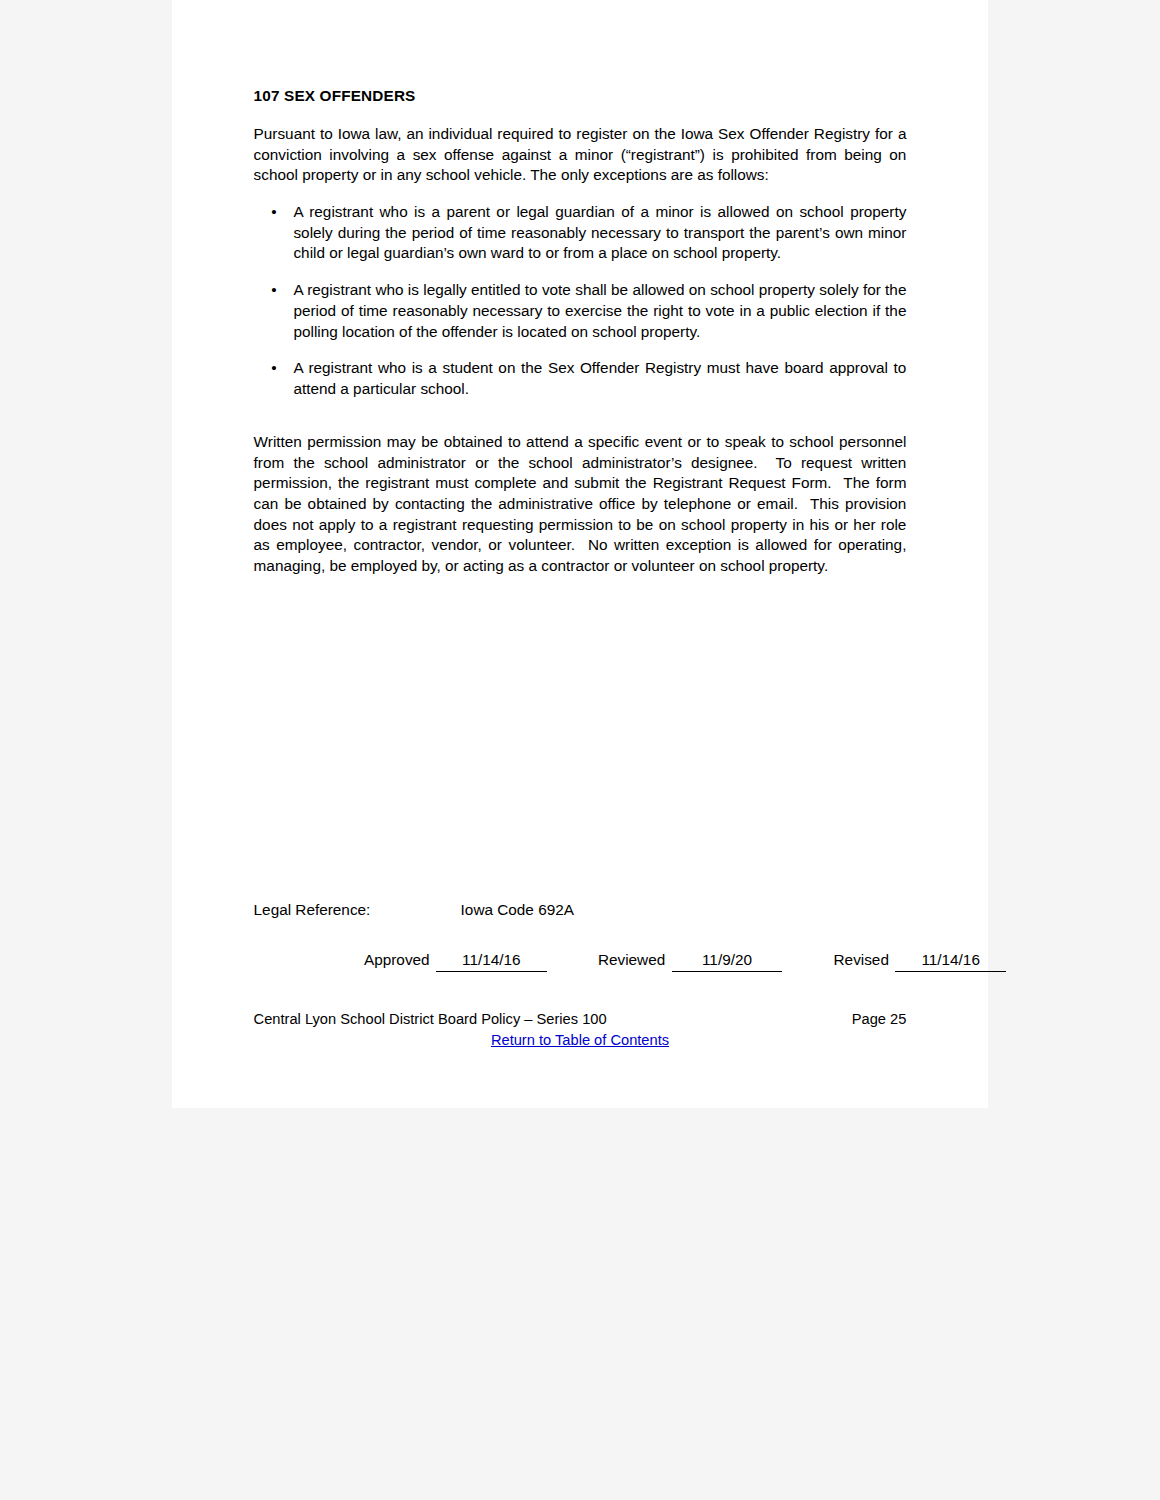107 SEX OFFENDERS
Pursuant to Iowa law, an individual required to register on the Iowa Sex Offender Registry for a conviction involving a sex offense against a minor (“registrant”) is prohibited from being on school property or in any school vehicle. The only exceptions are as follows:
A registrant who is a parent or legal guardian of a minor is allowed on school property solely during the period of time reasonably necessary to transport the parent’s own minor child or legal guardian’s own ward to or from a place on school property.
A registrant who is legally entitled to vote shall be allowed on school property solely for the period of time reasonably necessary to exercise the right to vote in a public election if the polling location of the offender is located on school property.
A registrant who is a student on the Sex Offender Registry must have board approval to attend a particular school.
Written permission may be obtained to attend a specific event or to speak to school personnel from the school administrator or the school administrator’s designee. To request written permission, the registrant must complete and submit the Registrant Request Form. The form can be obtained by contacting the administrative office by telephone or email. This provision does not apply to a registrant requesting permission to be on school property in his or her role as employee, contractor, vendor, or volunteer. No written exception is allowed for operating, managing, be employed by, or acting as a contractor or volunteer on school property.
Legal Reference: Iowa Code 692A
Approved 11/14/16 Reviewed 11/9/20 Revised 11/14/16
Central Lyon School District Board Policy – Series 100 Page 25
Return to Table of Contents